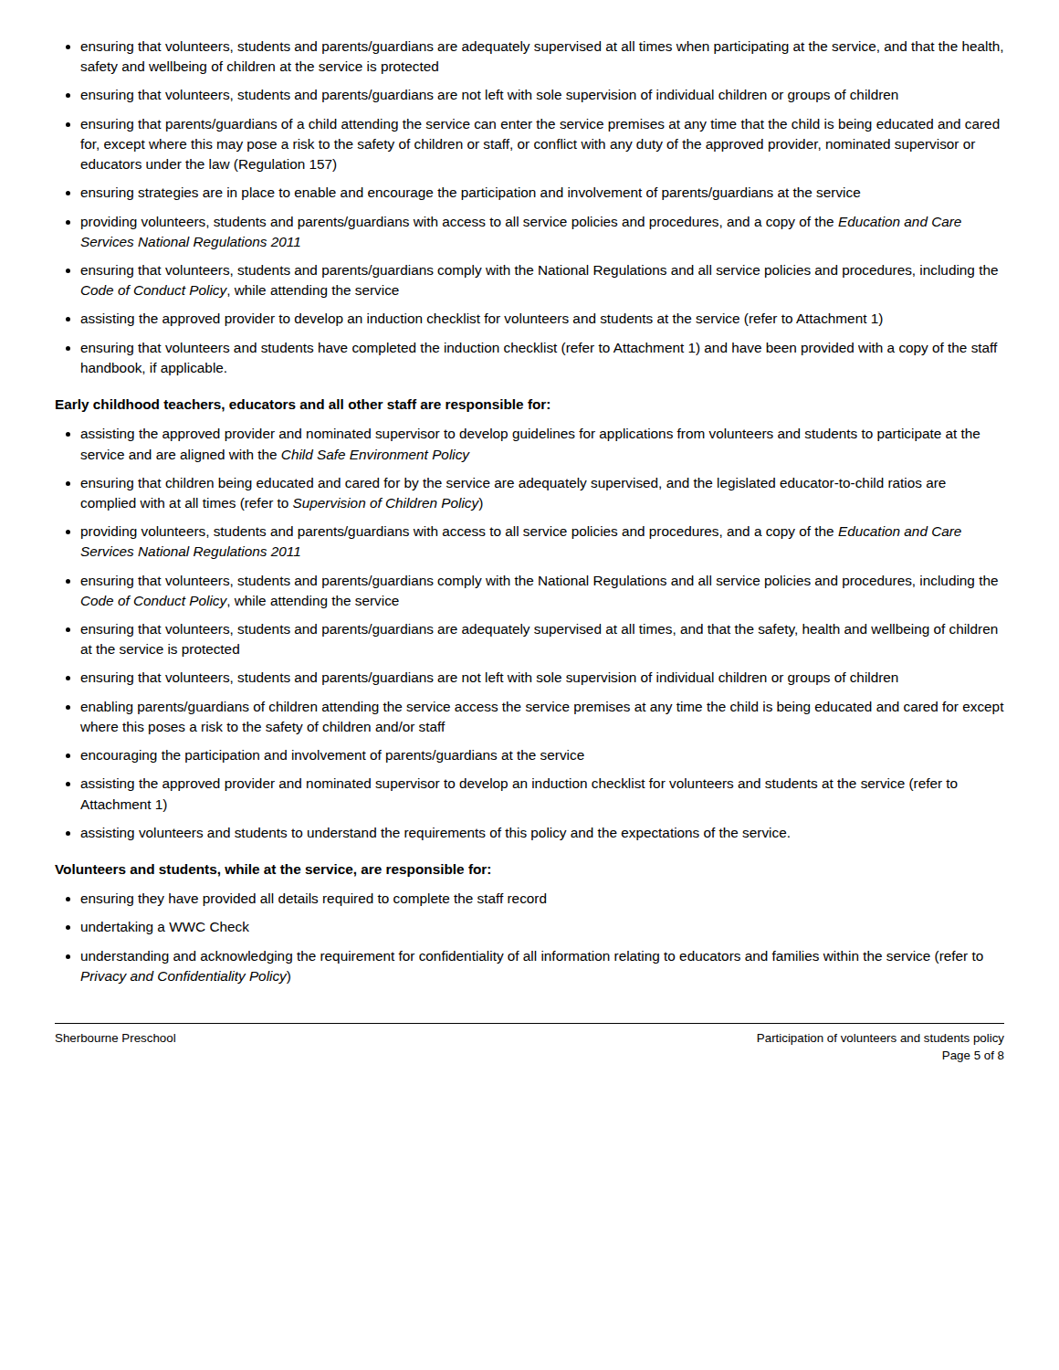ensuring that volunteers, students and parents/guardians are adequately supervised at all times when participating at the service, and that the health, safety and wellbeing of children at the service is protected
ensuring that volunteers, students and parents/guardians are not left with sole supervision of individual children or groups of children
ensuring that parents/guardians of a child attending the service can enter the service premises at any time that the child is being educated and cared for, except where this may pose a risk to the safety of children or staff, or conflict with any duty of the approved provider, nominated supervisor or educators under the law (Regulation 157)
ensuring strategies are in place to enable and encourage the participation and involvement of parents/guardians at the service
providing volunteers, students and parents/guardians with access to all service policies and procedures, and a copy of the Education and Care Services National Regulations 2011
ensuring that volunteers, students and parents/guardians comply with the National Regulations and all service policies and procedures, including the Code of Conduct Policy, while attending the service
assisting the approved provider to develop an induction checklist for volunteers and students at the service (refer to Attachment 1)
ensuring that volunteers and students have completed the induction checklist (refer to Attachment 1) and have been provided with a copy of the staff handbook, if applicable.
Early childhood teachers, educators and all other staff are responsible for:
assisting the approved provider and nominated supervisor to develop guidelines for applications from volunteers and students to participate at the service and are aligned with the Child Safe Environment Policy
ensuring that children being educated and cared for by the service are adequately supervised, and the legislated educator-to-child ratios are complied with at all times (refer to Supervision of Children Policy)
providing volunteers, students and parents/guardians with access to all service policies and procedures, and a copy of the Education and Care Services National Regulations 2011
ensuring that volunteers, students and parents/guardians comply with the National Regulations and all service policies and procedures, including the Code of Conduct Policy, while attending the service
ensuring that volunteers, students and parents/guardians are adequately supervised at all times, and that the safety, health and wellbeing of children at the service is protected
ensuring that volunteers, students and parents/guardians are not left with sole supervision of individual children or groups of children
enabling parents/guardians of children attending the service access the service premises at any time the child is being educated and cared for except where this poses a risk to the safety of children and/or staff
encouraging the participation and involvement of parents/guardians at the service
assisting the approved provider and nominated supervisor to develop an induction checklist for volunteers and students at the service (refer to Attachment 1)
assisting volunteers and students to understand the requirements of this policy and the expectations of the service.
Volunteers and students, while at the service, are responsible for:
ensuring they have provided all details required to complete the staff record
undertaking a WWC Check
understanding and acknowledging the requirement for confidentiality of all information relating to educators and families within the service (refer to Privacy and Confidentiality Policy)
Sherbourne Preschool
Participation of volunteers and students policy
Page 5 of 8